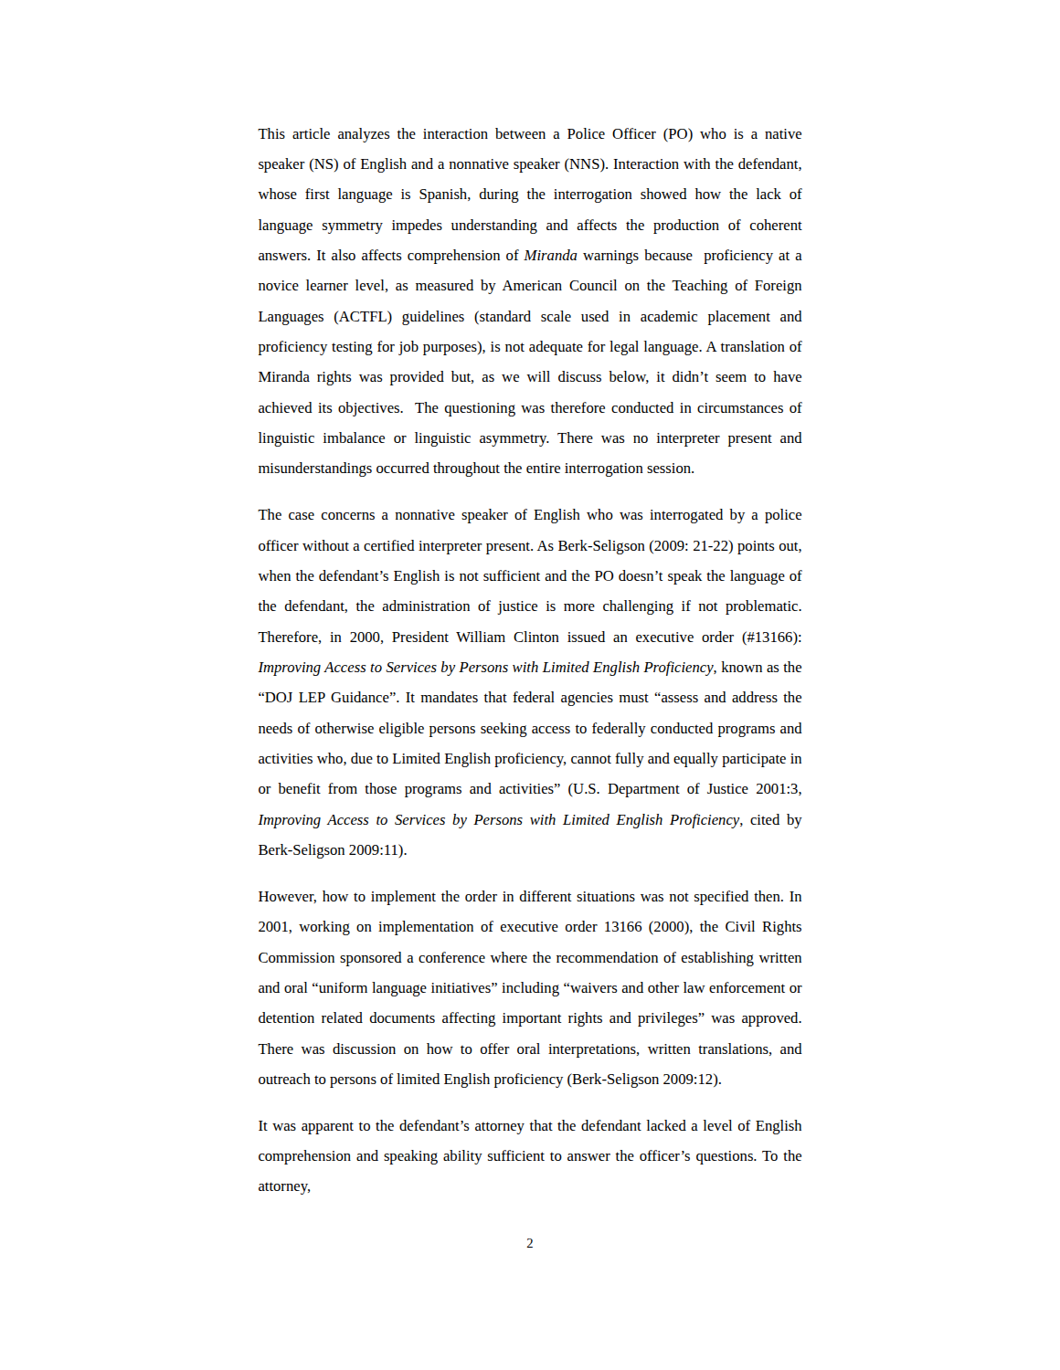This article analyzes the interaction between a Police Officer (PO) who is a native speaker (NS) of English and a nonnative speaker (NNS). Interaction with the defendant, whose first language is Spanish, during the interrogation showed how the lack of language symmetry impedes understanding and affects the production of coherent answers. It also affects comprehension of Miranda warnings because proficiency at a novice learner level, as measured by American Council on the Teaching of Foreign Languages (ACTFL) guidelines (standard scale used in academic placement and proficiency testing for job purposes), is not adequate for legal language. A translation of Miranda rights was provided but, as we will discuss below, it didn’t seem to have achieved its objectives. The questioning was therefore conducted in circumstances of linguistic imbalance or linguistic asymmetry. There was no interpreter present and misunderstandings occurred throughout the entire interrogation session.
The case concerns a nonnative speaker of English who was interrogated by a police officer without a certified interpreter present. As Berk-Seligson (2009: 21-22) points out, when the defendant’s English is not sufficient and the PO doesn’t speak the language of the defendant, the administration of justice is more challenging if not problematic. Therefore, in 2000, President William Clinton issued an executive order (#13166): Improving Access to Services by Persons with Limited English Proficiency, known as the “DOJ LEP Guidance”. It mandates that federal agencies must “assess and address the needs of otherwise eligible persons seeking access to federally conducted programs and activities who, due to Limited English proficiency, cannot fully and equally participate in or benefit from those programs and activities” (U.S. Department of Justice 2001:3, Improving Access to Services by Persons with Limited English Proficiency, cited by Berk-Seligson 2009:11).
However, how to implement the order in different situations was not specified then. In 2001, working on implementation of executive order 13166 (2000), the Civil Rights Commission sponsored a conference where the recommendation of establishing written and oral “uniform language initiatives” including “waivers and other law enforcement or detention related documents affecting important rights and privileges” was approved. There was discussion on how to offer oral interpretations, written translations, and outreach to persons of limited English proficiency (Berk-Seligson 2009:12).
It was apparent to the defendant’s attorney that the defendant lacked a level of English comprehension and speaking ability sufficient to answer the officer’s questions. To the attorney,
2